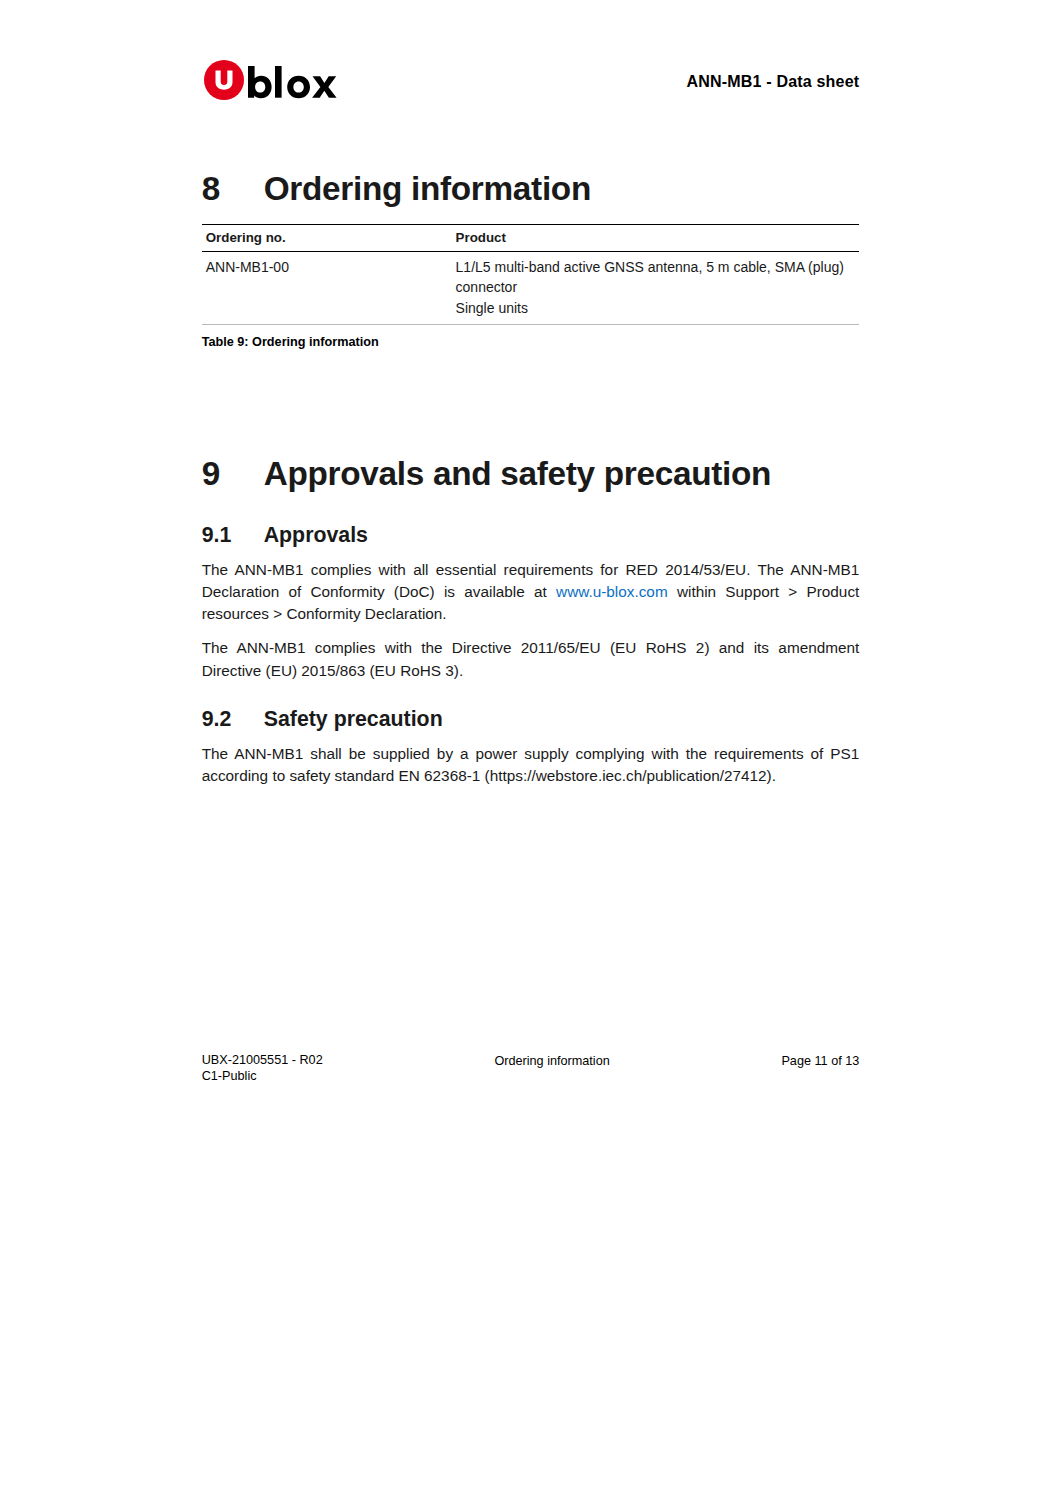ANN-MB1 - Data sheet
8 Ordering information
| Ordering no. | Product |
| --- | --- |
| ANN-MB1-00 | L1/L5 multi-band active GNSS antenna, 5 m cable, SMA (plug) connector Single units |
Table 9: Ordering information
9 Approvals and safety precaution
9.1 Approvals
The ANN-MB1 complies with all essential requirements for RED 2014/53/EU. The ANN-MB1 Declaration of Conformity (DoC) is available at www.u-blox.com within Support > Product resources > Conformity Declaration.
The ANN-MB1 complies with the Directive 2011/65/EU (EU RoHS 2) and its amendment Directive (EU) 2015/863 (EU RoHS 3).
9.2 Safety precaution
The ANN-MB1 shall be supplied by a power supply complying with the requirements of PS1 according to safety standard EN 62368-1 (https://webstore.iec.ch/publication/27412).
UBX-21005551 - R02
C1-Public
Ordering information
Page 11 of 13